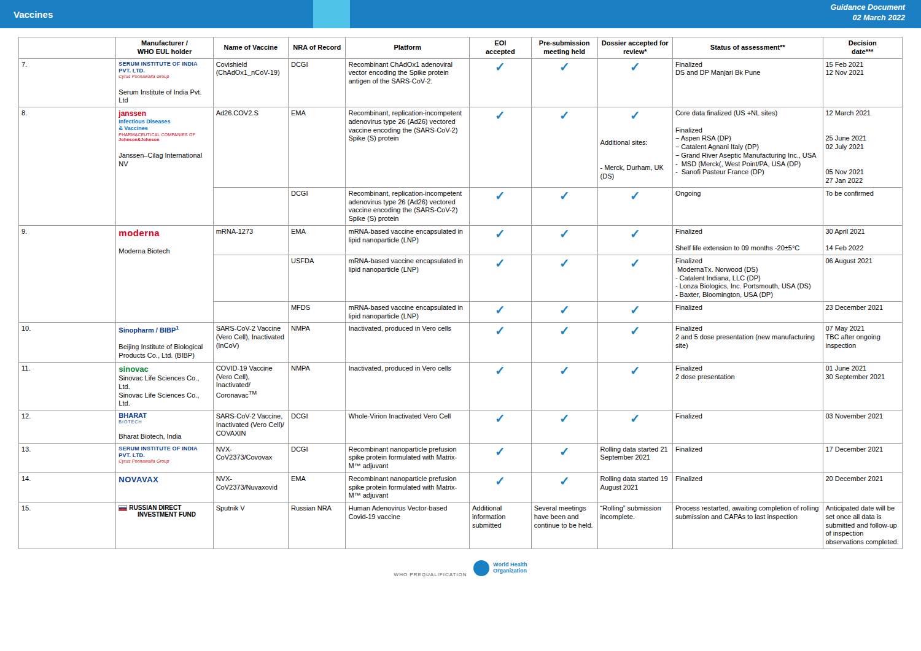Vaccines
Guidance Document
02 March 2022
| | Manufacturer / WHO EUL holder | Name of Vaccine | NRA of Record | Platform | EOI accepted | Pre-submission meeting held | Dossier accepted for review* | Status of assessment** | Decision date*** |
| --- | --- | --- | --- | --- | --- | --- | --- | --- | --- |
| 7. | SERUM INSTITUTE OF INDIA PVT. LTD. Cyrus Poonawalla Group Serum Institute of India Pvt. Ltd | Covishield (ChAdOx1_nCoV-19) | DCGI | Recombinant ChAdOx1 adenoviral vector encoding the Spike protein antigen of the SARS-CoV-2. | ✓ | ✓ | ✓ | Finalized DS and DP Manjari Bk Pune | 15 Feb 2021 12 Nov 2021 |
| 8. | janssen Infectious Diseases & Vaccines PHARMACEUTICAL COMPANIES OF Johnson&Johnson Janssen–Cilag International NV | Ad26.COV2.S | EMA | Recombinant, replication-incompetent adenovirus type 26 (Ad26) vectored vaccine encoding the (SARS-CoV-2) Spike (S) protein | ✓ | ✓ | ✓ Additional sites: - Merck, Durham, UK (DS) | Core data finalized (US +NL sites) Finalized − Aspen RSA (DP) − Catalent Agnani Italy (DP) − Grand River Aseptic Manufacturing Inc., USA - MSD (Merck(, West Point/PA, USA (DP) - Sanofi Pasteur France (DP) | 12 March 2021 25 June 2021 02 July 2021 05 Nov 2021 27 Jan 2022 |
| | DCGI | Recombinant, replication-incompetent adenovirus type 26 (Ad26) vectored vaccine encoding the (SARS-CoV-2) Spike (S) protein | ✓ | ✓ | ✓ | Ongoing | To be confirmed |
| 9. | moderna Moderna Biotech | mRNA-1273 | EMA | mRNA-based vaccine encapsulated in lipid nanoparticle (LNP) | ✓ | ✓ | ✓ | Finalized Shelf life extension to 09 months -20±5°C | 30 April 2021 14 Feb 2022 |
| | USFDA | mRNA-based vaccine encapsulated in lipid nanoparticle (LNP) | ✓ | ✓ | ✓ | Finalized ModernaTx. Norwood (DS) - Catalent Indiana, LLC (DP) - Lonza Biologics, Inc. Portsmouth, USA (DS) - Baxter, Bloomington, USA (DP) | 06 August 2021 |
| | MFDS | mRNA-based vaccine encapsulated in lipid nanoparticle (LNP) | ✓ | ✓ | ✓ | Finalized | 23 December 2021 |
| 10. | Sinopharm / BIBP 1 Beijing Institute of Biological Products Co., Ltd. (BIBP) | SARS-CoV-2 Vaccine (Vero Cell), Inactivated (InCoV) | NMPA | Inactivated, produced in Vero cells | ✓ | ✓ | ✓ | Finalized 2 and 5 dose presentation (new manufacturing site) | 07 May 2021 TBC after ongoing inspection |
| 11. | sinovac Sinovac Life Sciences Co., Ltd. Sinovac Life Sciences Co., Ltd. | COVID-19 Vaccine (Vero Cell), Inactivated/ Coronavac TM | NMPA | Inactivated, produced in Vero cells | ✓ | ✓ | ✓ | Finalized 2 dose presentation | 01 June 2021 30 September 2021 |
| 12. | BHARAT BIOTECH Bharat Biotech, India | SARS-CoV-2 Vaccine, Inactivated (Vero Cell)/ COVAXIN | DCGI | Whole-Virion Inactivated Vero Cell | ✓ | ✓ | ✓ | Finalized | 03 November 2021 |
| 13. | SERUM INSTITUTE OF INDIA PVT. LTD. Cyrus Poonawalla Group | NVX-CoV2373/Covovax | DCGI | Recombinant nanoparticle prefusion spike protein formulated with Matrix-M™ adjuvant | ✓ | ✓ | Rolling data started 21 September 2021 | Finalized | 17 December 2021 |
| 14. | NOVAVAX | NVX-CoV2373/Nuvaxovid | EMA | Recombinant nanoparticle prefusion spike protein formulated with Matrix-M™ adjuvant | ✓ | ✓ | Rolling data started 19 August 2021 | Finalized | 20 December 2021 |
| 15. | RUSSIAN DIRECT INVESTMENT FUND | Sputnik V | Russian NRA | Human Adenovirus Vector-based Covid-19 vaccine | Additional information submitted | Several meetings have been and continue to be held. | “Rolling” submission incomplete. | Process restarted, awaiting completion of rolling submission and CAPAs to last inspection | Anticipated date will be set once all data is submitted and follow-up of inspection observations completed. |
WHO PREQUALIFICATION World Health
Organization